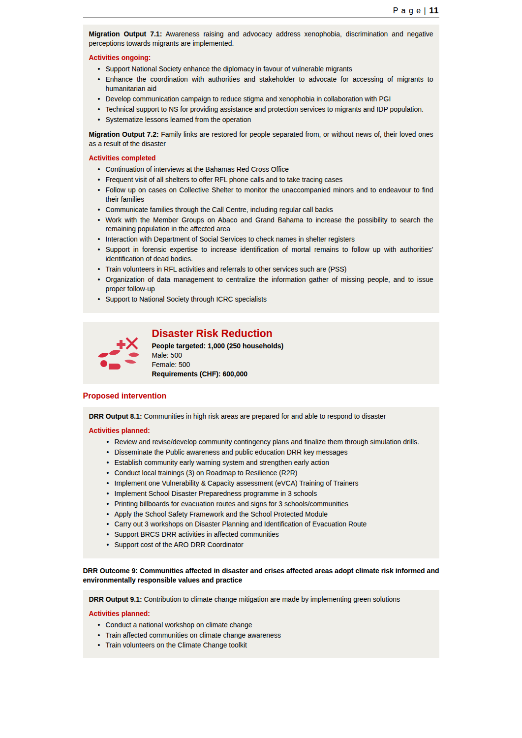P a g e | 11
Migration Output 7.1: Awareness raising and advocacy address xenophobia, discrimination and negative perceptions towards migrants are implemented.
Activities ongoing:
Support National Society enhance the diplomacy in favour of vulnerable migrants
Enhance the coordination with authorities and stakeholder to advocate for accessing of migrants to humanitarian aid
Develop communication campaign to reduce stigma and xenophobia in collaboration with PGI
Technical support to NS for providing assistance and protection services to migrants and IDP population.
Systematize lessons learned from the operation
Migration Output 7.2: Family links are restored for people separated from, or without news of, their loved ones as a result of the disaster
Activities completed
Continuation of interviews at the Bahamas Red Cross Office
Frequent visit of all shelters to offer RFL phone calls and to take tracing cases
Follow up on cases on Collective Shelter to monitor the unaccompanied minors and to endeavour to find their families
Communicate families through the Call Centre, including regular call backs
Work with the Member Groups on Abaco and Grand Bahama to increase the possibility to search the remaining population in the affected area
Interaction with Department of Social Services to check names in shelter registers
Support in forensic expertise to increase identification of mortal remains to follow up with authorities’ identification of dead bodies.
Train volunteers in RFL activities and referrals to other services such are (PSS)
Organization of data management to centralize the information gather of missing people, and to issue proper follow-up
Support to National Society through ICRC specialists
Disaster Risk Reduction
People targeted: 1,000 (250 households)
Male: 500
Female: 500
Requirements (CHF): 600,000
Proposed intervention
DRR Output 8.1: Communities in high risk areas are prepared for and able to respond to disaster
Activities planned:
Review and revise/develop community contingency plans and finalize them through simulation drills.
Disseminate the Public awareness and public education DRR key messages
Establish community early warning system and strengthen early action
Conduct local trainings (3) on Roadmap to Resilience (R2R)
Implement one Vulnerability & Capacity assessment (eVCA) Training of Trainers
Implement School Disaster Preparedness programme in 3 schools
Printing billboards for evacuation routes and signs for 3 schools/communities
Apply the School Safety Framework and the School Protected Module
Carry out 3 workshops on Disaster Planning and Identification of Evacuation Route
Support BRCS DRR activities in affected communities
Support cost of the ARO DRR Coordinator
DRR Outcome 9: Communities affected in disaster and crises affected areas adopt climate risk informed and environmentally responsible values and practice
DRR Output 9.1: Contribution to climate change mitigation are made by implementing green solutions
Activities planned:
Conduct a national workshop on climate change
Train affected communities on climate change awareness
Train volunteers on the Climate Change toolkit